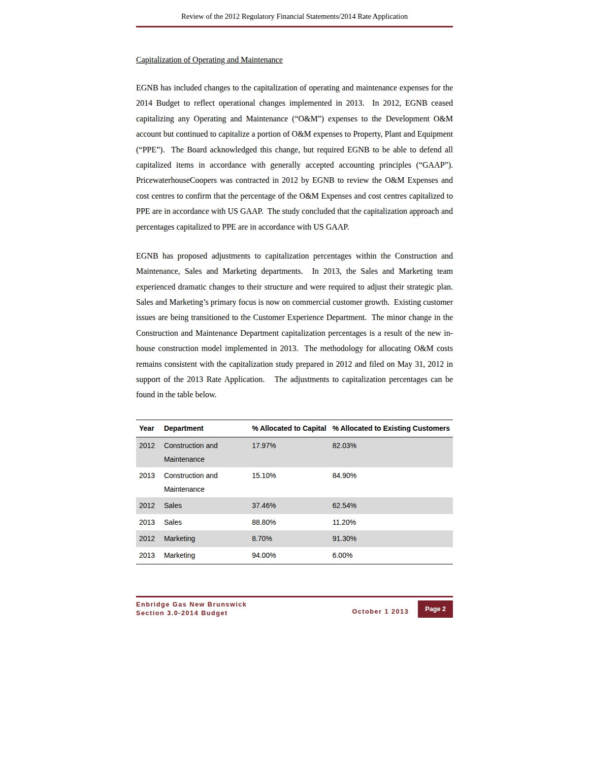Review of the 2012 Regulatory Financial Statements/2014 Rate Application
Capitalization of Operating and Maintenance
EGNB has included changes to the capitalization of operating and maintenance expenses for the 2014 Budget to reflect operational changes implemented in 2013. In 2012, EGNB ceased capitalizing any Operating and Maintenance (“O&M”) expenses to the Development O&M account but continued to capitalize a portion of O&M expenses to Property, Plant and Equipment (“PPE”). The Board acknowledged this change, but required EGNB to be able to defend all capitalized items in accordance with generally accepted accounting principles (“GAAP”). PricewaterhouseCoopers was contracted in 2012 by EGNB to review the O&M Expenses and cost centres to confirm that the percentage of the O&M Expenses and cost centres capitalized to PPE are in accordance with US GAAP. The study concluded that the capitalization approach and percentages capitalized to PPE are in accordance with US GAAP.
EGNB has proposed adjustments to capitalization percentages within the Construction and Maintenance, Sales and Marketing departments. In 2013, the Sales and Marketing team experienced dramatic changes to their structure and were required to adjust their strategic plan. Sales and Marketing’s primary focus is now on commercial customer growth. Existing customer issues are being transitioned to the Customer Experience Department. The minor change in the Construction and Maintenance Department capitalization percentages is a result of the new in-house construction model implemented in 2013. The methodology for allocating O&M costs remains consistent with the capitalization study prepared in 2012 and filed on May 31, 2012 in support of the 2013 Rate Application. The adjustments to capitalization percentages can be found in the table below.
| Year | Department | % Allocated to Capital | % Allocated to Existing Customers |
| --- | --- | --- | --- |
| 2012 | Construction and Maintenance | 17.97% | 82.03% |
| 2013 | Construction and Maintenance | 15.10% | 84.90% |
| 2012 | Sales | 37.46% | 62.54% |
| 2013 | Sales | 88.80% | 11.20% |
| 2012 | Marketing | 8.70% | 91.30% |
| 2013 | Marketing | 94.00% | 6.00% |
Enbridge Gas New Brunswick
Section 3.0-2014 Budget
October 1 2013
Page 2